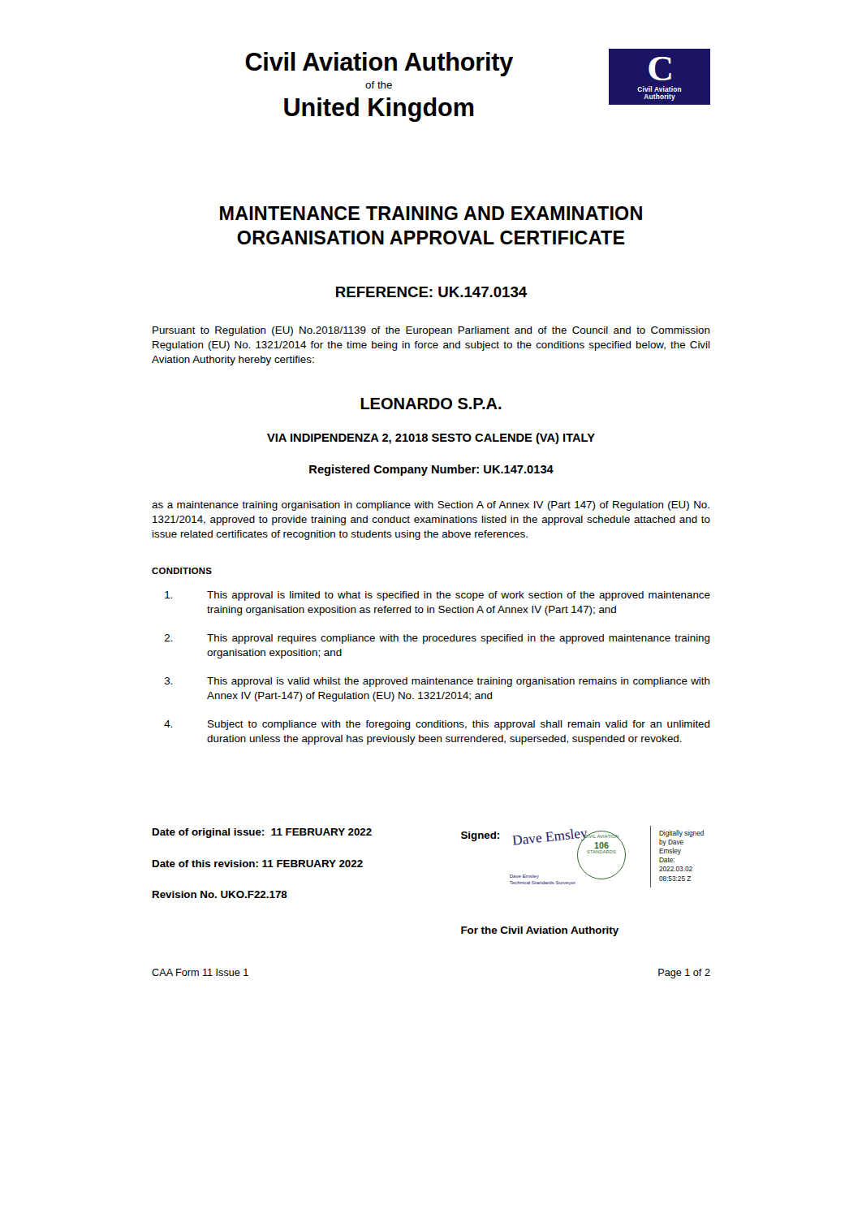C
Civil Aviation
Authority
Civil Aviation Authority
of the
United Kingdom
MAINTENANCE TRAINING AND EXAMINATION
ORGANISATION APPROVAL CERTIFICATE
REFERENCE: UK.147.0134
Pursuant to Regulation (EU) No.2018/1139 of the European Parliament and of the Council and to Commission Regulation (EU) No. 1321/2014 for the time being in force and subject to the conditions specified below, the Civil Aviation Authority hereby certifies:
LEONARDO S.P.A.
VIA INDIPENDENZA 2, 21018 SESTO CALENDE (VA) ITALY
Registered Company Number: UK.147.0134
as a maintenance training organisation in compliance with Section A of Annex IV (Part 147) of Regulation (EU) No. 1321/2014, approved to provide training and conduct examinations listed in the approval schedule attached and to issue related certificates of recognition to students using the above references.
CONDITIONS
This approval is limited to what is specified in the scope of work section of the approved maintenance training organisation exposition as referred to in Section A of Annex IV (Part 147); and
This approval requires compliance with the procedures specified in the approved maintenance training organisation exposition; and
This approval is valid whilst the approved maintenance training organisation remains in compliance with Annex IV (Part-147) of Regulation (EU) No. 1321/2014; and
Subject to compliance with the foregoing conditions, this approval shall remain valid for an unlimited duration unless the approval has previously been surrendered, superseded, suspended or revoked.
Date of original issue: 11 FEBRUARY 2022
Date of this revision: 11 FEBRUARY 2022
Revision No. UKO.F22.178
Signed:
Dave Emsley
CIVIL AVIATION 106 STANDARDS
Dave Emsley
Technical Standards Surveyor
Digitally signed by Dave
Emsley
Date: 2022.03.02
08:53:25 Z
For the Civil Aviation Authority
CAA Form 11 Issue 1 Page 1 of 2